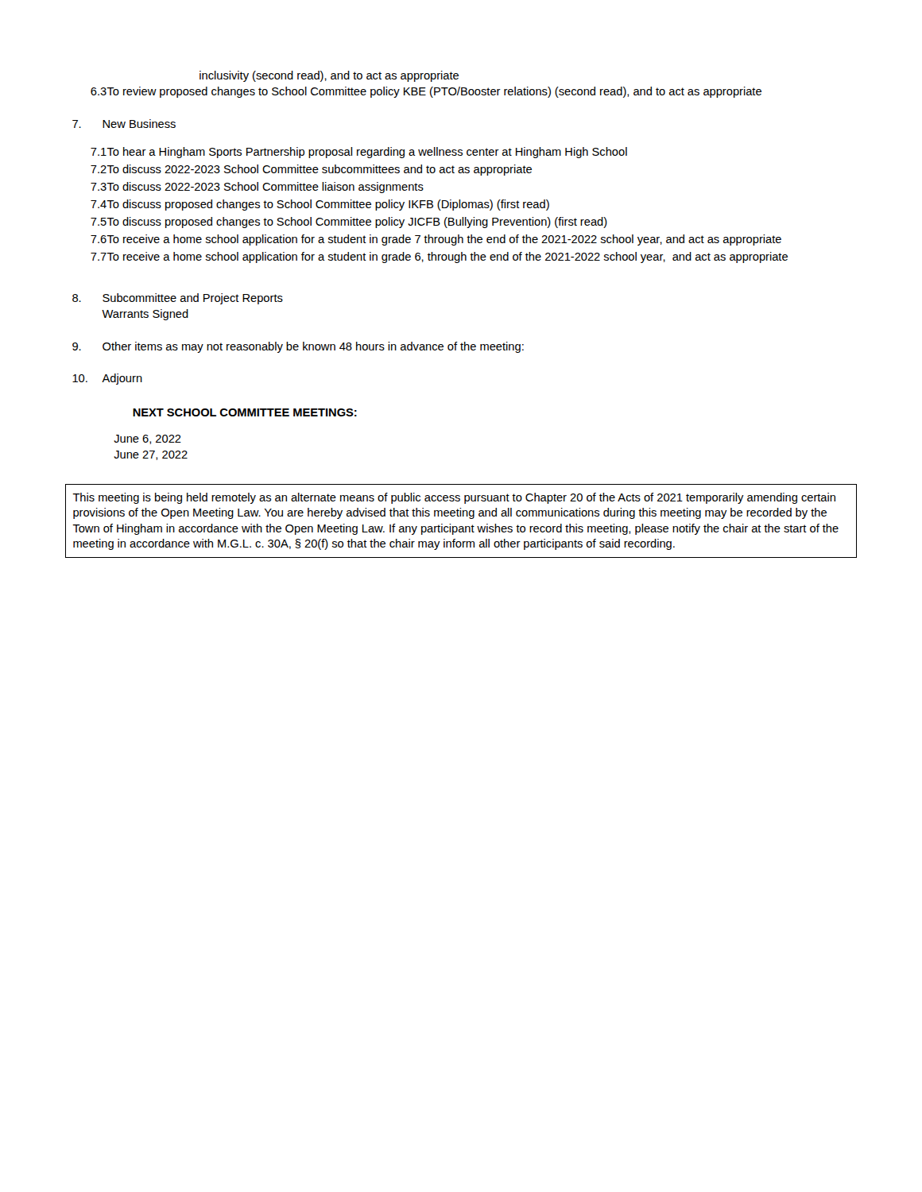inclusivity (second read), and to act as appropriate
6.3
To review proposed changes to School Committee policy KBE (PTO/Booster relations) (second read), and to act as appropriate
7.
New Business
7.1
To hear a Hingham Sports Partnership proposal regarding a wellness center at Hingham High School
7.2
To discuss 2022-2023 School Committee subcommittees and to act as appropriate
7.3
To discuss 2022-2023 School Committee liaison assignments
7.4
To discuss proposed changes to School Committee policy IKFB (Diplomas) (first read)
7.5
To discuss proposed changes to School Committee policy JICFB (Bullying Prevention) (first read)
7.6
To receive a home school application for a student in grade 7 through the end of the 2021-2022 school year, and act as appropriate
7.7
To receive a home school application for a student in grade 6, through the end of the 2021-2022 school year, and act as appropriate
8.
Subcommittee and Project Reports
Warrants Signed
9.
Other items as may not reasonably be known 48 hours in advance of the meeting:
10.
Adjourn
NEXT SCHOOL COMMITTEE MEETINGS:
June 6, 2022
June 27, 2022
This meeting is being held remotely as an alternate means of public access pursuant to Chapter 20 of the Acts of 2021 temporarily amending certain provisions of the Open Meeting Law. You are hereby advised that this meeting and all communications during this meeting may be recorded by the Town of Hingham in accordance with the Open Meeting Law. If any participant wishes to record this meeting, please notify the chair at the start of the meeting in accordance with M.G.L. c. 30A, § 20(f) so that the chair may inform all other participants of said recording.